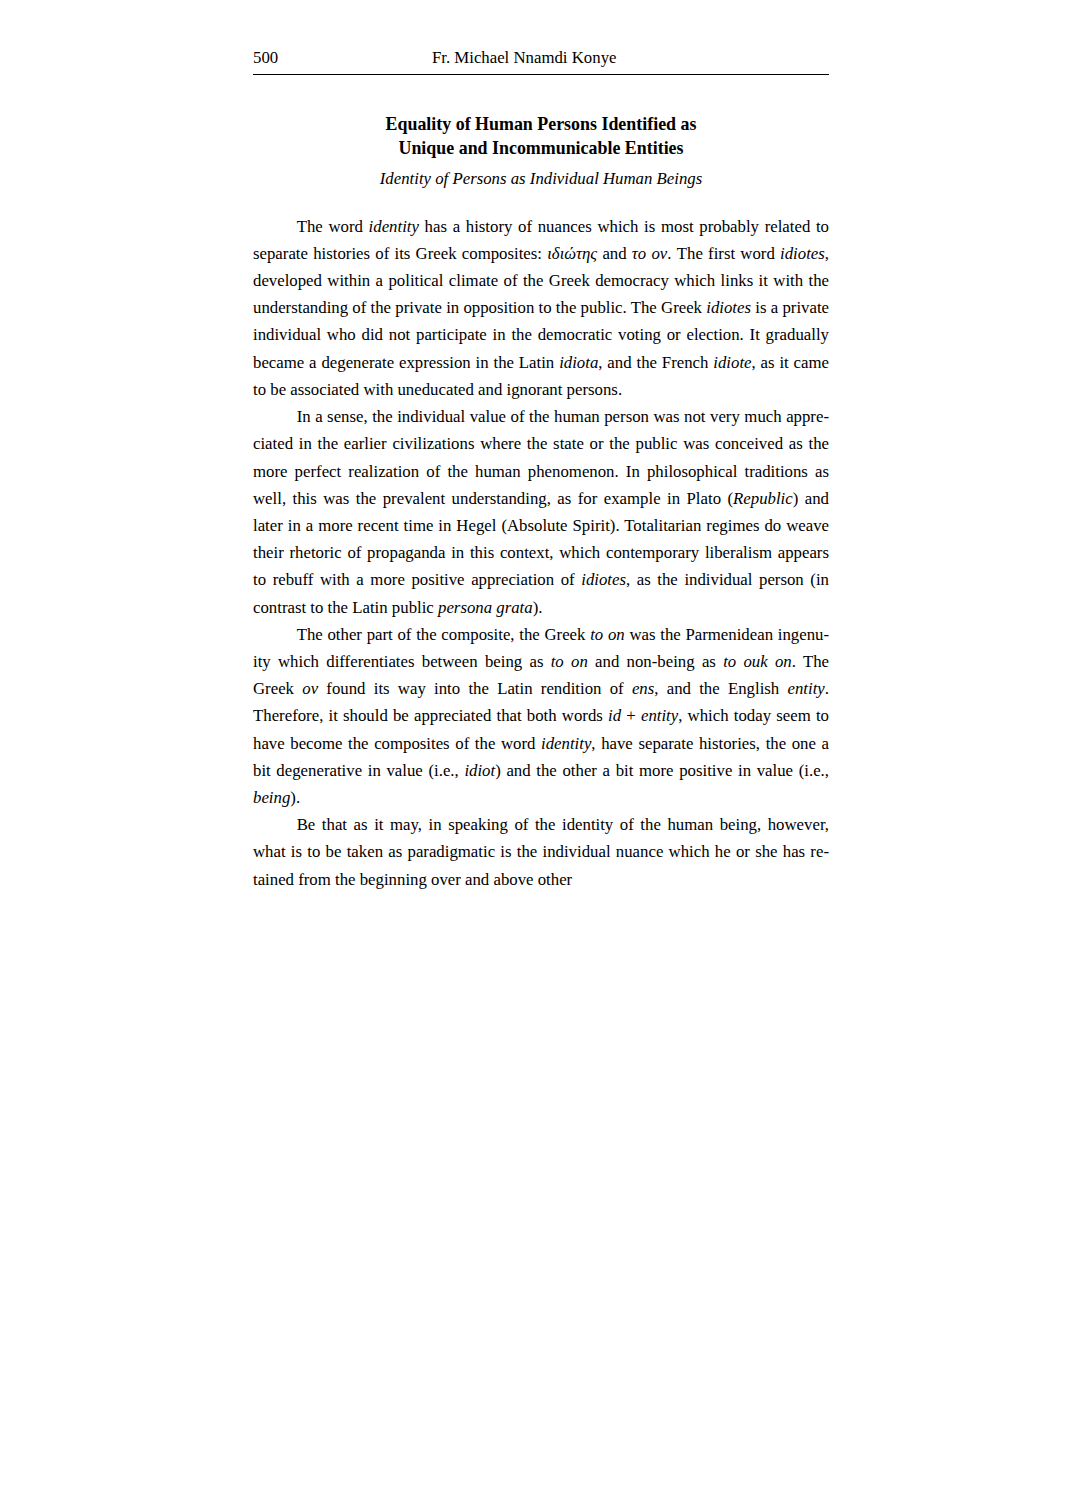500 Fr. Michael Nnamdi Konye
Equality of Human Persons Identified as
Unique and Incommunicable Entities
Identity of Persons as Individual Human Beings
The word identity has a history of nuances which is most probably related to separate histories of its Greek composites: ιδιώτης and το ον. The first word idiotes, developed within a political climate of the Greek democracy which links it with the understanding of the private in opposition to the public. The Greek idiotes is a private individual who did not participate in the democratic voting or election. It gradually became a degenerate expression in the Latin idiota, and the French idiote, as it came to be associated with uneducated and ignorant persons.
In a sense, the individual value of the human person was not very much appreciated in the earlier civilizations where the state or the public was conceived as the more perfect realization of the human phenomenon. In philosophical traditions as well, this was the prevalent understanding, as for example in Plato (Republic) and later in a more recent time in Hegel (Absolute Spirit). Totalitarian regimes do weave their rhetoric of propaganda in this context, which contemporary liberalism appears to rebuff with a more positive appreciation of idiotes, as the individual person (in contrast to the Latin public persona grata).
The other part of the composite, the Greek to on was the Parmenidean ingenuity which differentiates between being as to on and non-being as to ouk on. The Greek ον found its way into the Latin rendition of ens, and the English entity. Therefore, it should be appreciated that both words id + entity, which today seem to have become the composites of the word identity, have separate histories, the one a bit degenerative in value (i.e., idiot) and the other a bit more positive in value (i.e., being).
Be that as it may, in speaking of the identity of the human being, however, what is to be taken as paradigmatic is the individual nuance which he or she has retained from the beginning over and above other